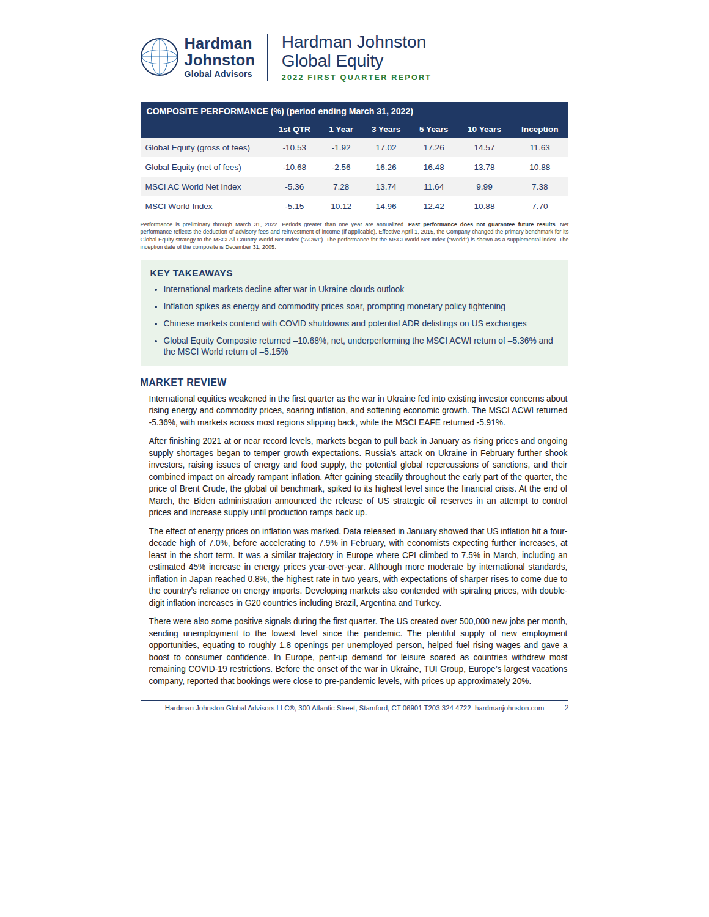Hardman
Johnston
Global Advisors
Hardman Johnston
Global Equity
2022 FIRST QUARTER REPORT
COMPOSITE PERFORMANCE (%) (period ending March 31, 2022)
| | 1st QTR | 1 Year | 3 Years | 5 Years | 10 Years | Inception |
| --- | --- | --- | --- | --- | --- | --- |
| Global Equity (gross of fees) | -10.53 | -1.92 | 17.02 | 17.26 | 14.57 | 11.63 |
| Global Equity (net of fees) | -10.68 | -2.56 | 16.26 | 16.48 | 13.78 | 10.88 |
| MSCI AC World Net Index | -5.36 | 7.28 | 13.74 | 11.64 | 9.99 | 7.38 |
| MSCI World Index | -5.15 | 10.12 | 14.96 | 12.42 | 10.88 | 7.70 |
Performance is preliminary through March 31, 2022. Periods greater than one year are annualized. Past performance does not guarantee future results. Net performance reflects the deduction of advisory fees and reinvestment of income (if applicable). Effective April 1, 2015, the Company changed the primary benchmark for its Global Equity strategy to the MSCI All Country World Net Index (“ACWI”). The performance for the MSCI World Net Index (“World”) is shown as a supplemental index. The inception date of the composite is December 31, 2005.
KEY TAKEAWAYS
International markets decline after war in Ukraine clouds outlook
Inflation spikes as energy and commodity prices soar, prompting monetary policy tightening
Chinese markets contend with COVID shutdowns and potential ADR delistings on US exchanges
Global Equity Composite returned –10.68%, net, underperforming the MSCI ACWI return of –5.36% and the MSCI World return of –5.15%
MARKET REVIEW
International equities weakened in the first quarter as the war in Ukraine fed into existing investor concerns about rising energy and commodity prices, soaring inflation, and softening economic growth. The MSCI ACWI returned -5.36%, with markets across most regions slipping back, while the MSCI EAFE returned -5.91%.
After finishing 2021 at or near record levels, markets began to pull back in January as rising prices and ongoing supply shortages began to temper growth expectations. Russia’s attack on Ukraine in February further shook investors, raising issues of energy and food supply, the potential global repercussions of sanctions, and their combined impact on already rampant inflation. After gaining steadily throughout the early part of the quarter, the price of Brent Crude, the global oil benchmark, spiked to its highest level since the financial crisis. At the end of March, the Biden administration announced the release of US strategic oil reserves in an attempt to control prices and increase supply until production ramps back up.
The effect of energy prices on inflation was marked. Data released in January showed that US inflation hit a four-decade high of 7.0%, before accelerating to 7.9% in February, with economists expecting further increases, at least in the short term. It was a similar trajectory in Europe where CPI climbed to 7.5% in March, including an estimated 45% increase in energy prices year-over-year. Although more moderate by international standards, inflation in Japan reached 0.8%, the highest rate in two years, with expectations of sharper rises to come due to the country’s reliance on energy imports. Developing markets also contended with spiraling prices, with double-digit inflation increases in G20 countries including Brazil, Argentina and Turkey.
There were also some positive signals during the first quarter. The US created over 500,000 new jobs per month, sending unemployment to the lowest level since the pandemic. The plentiful supply of new employment opportunities, equating to roughly 1.8 openings per unemployed person, helped fuel rising wages and gave a boost to consumer confidence. In Europe, pent-up demand for leisure soared as countries withdrew most remaining COVID-19 restrictions. Before the onset of the war in Ukraine, TUI Group, Europe’s largest vacations company, reported that bookings were close to pre-pandemic levels, with prices up approximately 20%.
Hardman Johnston Global Advisors LLC®, 300 Atlantic Street, Stamford, CT 06901 T203 324 4722 hardmanjohnston.com 2